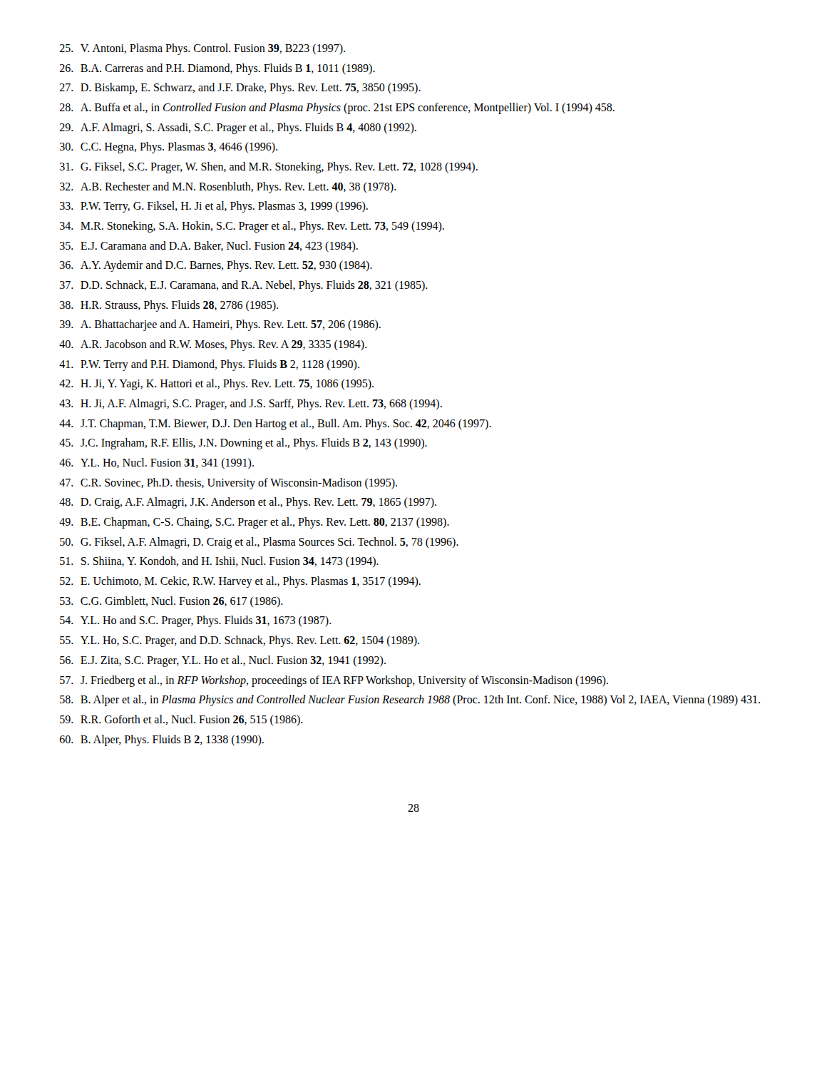V. Antoni, Plasma Phys. Control. Fusion 39, B223 (1997).
B.A. Carreras and P.H. Diamond, Phys. Fluids B 1, 1011 (1989).
D. Biskamp, E. Schwarz, and J.F. Drake, Phys. Rev. Lett. 75, 3850 (1995).
A. Buffa et al., in Controlled Fusion and Plasma Physics (proc. 21st EPS conference, Montpellier) Vol. I (1994) 458.
A.F. Almagri, S. Assadi, S.C. Prager et al., Phys. Fluids B 4, 4080 (1992).
C.C. Hegna, Phys. Plasmas 3, 4646 (1996).
G. Fiksel, S.C. Prager, W. Shen, and M.R. Stoneking, Phys. Rev. Lett. 72, 1028 (1994).
A.B. Rechester and M.N. Rosenbluth, Phys. Rev. Lett. 40, 38 (1978).
P.W. Terry, G. Fiksel, H. Ji et al, Phys. Plasmas 3, 1999 (1996).
M.R. Stoneking, S.A. Hokin, S.C. Prager et al., Phys. Rev. Lett. 73, 549 (1994).
E.J. Caramana and D.A. Baker, Nucl. Fusion 24, 423 (1984).
A.Y. Aydemir and D.C. Barnes, Phys. Rev. Lett. 52, 930 (1984).
D.D. Schnack, E.J. Caramana, and R.A. Nebel, Phys. Fluids 28, 321 (1985).
H.R. Strauss, Phys. Fluids 28, 2786 (1985).
A. Bhattacharjee and A. Hameiri, Phys. Rev. Lett. 57, 206 (1986).
A.R. Jacobson and R.W. Moses, Phys. Rev. A 29, 3335 (1984).
P.W. Terry and P.H. Diamond, Phys. Fluids B 2, 1128 (1990).
H. Ji, Y. Yagi, K. Hattori et al., Phys. Rev. Lett. 75, 1086 (1995).
H. Ji, A.F. Almagri, S.C. Prager, and J.S. Sarff, Phys. Rev. Lett. 73, 668 (1994).
J.T. Chapman, T.M. Biewer, D.J. Den Hartog et al., Bull. Am. Phys. Soc. 42, 2046 (1997).
J.C. Ingraham, R.F. Ellis, J.N. Downing et al., Phys. Fluids B 2, 143 (1990).
Y.L. Ho, Nucl. Fusion 31, 341 (1991).
C.R. Sovinec, Ph.D. thesis, University of Wisconsin-Madison (1995).
D. Craig, A.F. Almagri, J.K. Anderson et al., Phys. Rev. Lett. 79, 1865 (1997).
B.E. Chapman, C-S. Chaing, S.C. Prager et al., Phys. Rev. Lett. 80, 2137 (1998).
G. Fiksel, A.F. Almagri, D. Craig et al., Plasma Sources Sci. Technol. 5, 78 (1996).
S. Shiina, Y. Kondoh, and H. Ishii, Nucl. Fusion 34, 1473 (1994).
E. Uchimoto, M. Cekic, R.W. Harvey et al., Phys. Plasmas 1, 3517 (1994).
C.G. Gimblett, Nucl. Fusion 26, 617 (1986).
Y.L. Ho and S.C. Prager, Phys. Fluids 31, 1673 (1987).
Y.L. Ho, S.C. Prager, and D.D. Schnack, Phys. Rev. Lett. 62, 1504 (1989).
E.J. Zita, S.C. Prager, Y.L. Ho et al., Nucl. Fusion 32, 1941 (1992).
J. Friedberg et al., in RFP Workshop, proceedings of IEA RFP Workshop, University of Wisconsin-Madison (1996).
B. Alper et al., in Plasma Physics and Controlled Nuclear Fusion Research 1988 (Proc. 12th Int. Conf. Nice, 1988) Vol 2, IAEA, Vienna (1989) 431.
R.R. Goforth et al., Nucl. Fusion 26, 515 (1986).
B. Alper, Phys. Fluids B 2, 1338 (1990).
28